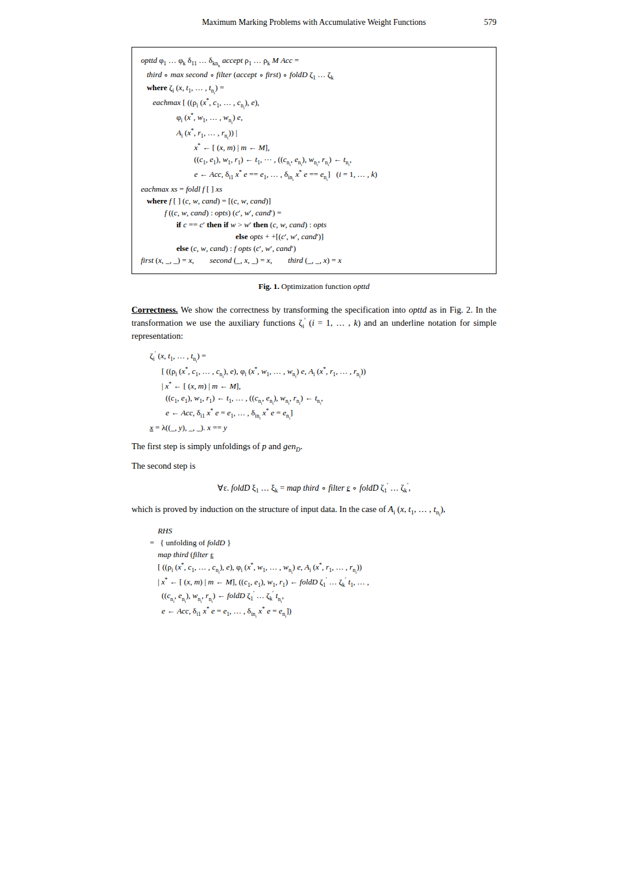Maximum Marking Problems with Accumulative Weight Functions 579
opttd φ1 … φk δ11 … δknk accept ρ1 … ρk M Acc = third ∘ max second ∘ filter (accept ∘ first) ∘ foldD ζ1 … ζk where ζi (x, t1, … , tni) = eachmax [ ((ρi (x*, c1, … , cni), e), φi (x*, w1, … , wni) e, Ai (x*, r1, … , rni)) | x* ← [ (x, m) | m ← M], ((c1, e1), w1, r1) ← t1, ··· , ((cni, eni), wni, rni) ← tni, e ← Acc, δi1 x* e == e1, … , δini x* e == eni] (i = 1, … , k) eachmax xs = foldl f [ ] xs where f [ ] (c, w, cand) = [(c, w, cand)] f ((c, w, cand) : opts) (c′, w′, cand′) = if c == c′ then if w > w′ then (c, w, cand) : opts else opts + +[(c′, w′, cand′)] else (c, w, cand) : f opts (c′, w′, cand′) first (x, _, _) = x, second (_, x, _) = x, third (_, _, x) = x
Fig. 1. Optimization function opttd
Correctness. We show the correctness by transforming the specification into opttd as in Fig. 2. In the transformation we use the auxiliary functions ζi′ (i = 1, … , k) and an underline notation for simple representation:
ζi′ (x, t1, … , tni) = [ ((ρi (x*, c1, … , cni), e), φi (x*, w1, … , wni) e, Ai (x*, r1, … , rni)) | x* ← [ (x, m) | m ← M], ((c1, e1), w1, r1) ← t1, … , ((cni, eni), wni, rni) ← tni, e ← Acc, δi1 x* e = e1, … , δini x* e = eni] x = λ((_, y), _, _). x == y
The first step is simply unfoldings of p and genD.
The second step is
∀ε. foldD ξ1 … ξk = map third ∘ filter ε ∘ foldD ζ1′ … ζk′,
which is proved by induction on the structure of input data. In the case of Ai (x, t1, … , tni),
RHS = { unfolding of foldD } map third (filter ε [ ((ρi (x*, c1, … , cni), e), φi (x*, w1, … , wni) e, Ai (x*, r1, … , rni)) | x* ← [ (x, m) | m ← M], ((c1, e1), w1, r1) ← foldD ζ1′ … ζk′ t1, … , ((cni, eni), wni, rni) ← foldD ζ1′ … ζk′ tni, e ← Acc, δi1 x* e = e1, … , δini x* e = eni])